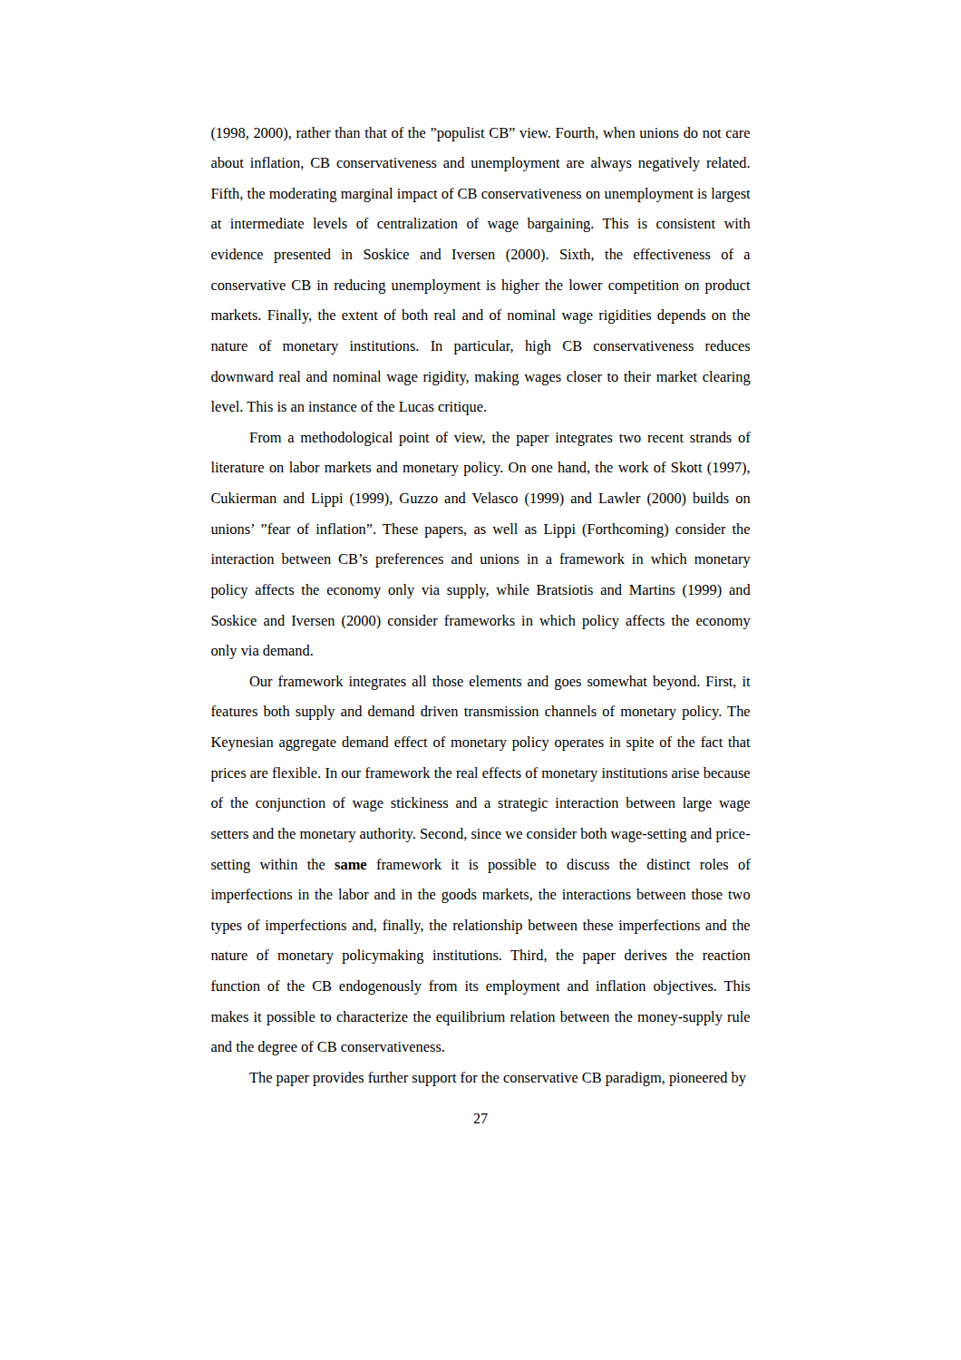(1998, 2000), rather than that of the ”populist CB” view. Fourth, when unions do not care about inflation, CB conservativeness and unemployment are always negatively related. Fifth, the moderating marginal impact of CB conservativeness on unemployment is largest at intermediate levels of centralization of wage bargaining. This is consistent with evidence presented in Soskice and Iversen (2000). Sixth, the effectiveness of a conservative CB in reducing unemployment is higher the lower competition on product markets. Finally, the extent of both real and of nominal wage rigidities depends on the nature of monetary institutions. In particular, high CB conservativeness reduces downward real and nominal wage rigidity, making wages closer to their market clearing level. This is an instance of the Lucas critique.
From a methodological point of view, the paper integrates two recent strands of literature on labor markets and monetary policy. On one hand, the work of Skott (1997), Cukierman and Lippi (1999), Guzzo and Velasco (1999) and Lawler (2000) builds on unions’ ”fear of inflation”. These papers, as well as Lippi (Forthcoming) consider the interaction between CB’s preferences and unions in a framework in which monetary policy affects the economy only via supply, while Bratsiotis and Martins (1999) and Soskice and Iversen (2000) consider frameworks in which policy affects the economy only via demand.
Our framework integrates all those elements and goes somewhat beyond. First, it features both supply and demand driven transmission channels of monetary policy. The Keynesian aggregate demand effect of monetary policy operates in spite of the fact that prices are flexible. In our framework the real effects of monetary institutions arise because of the conjunction of wage stickiness and a strategic interaction between large wage setters and the monetary authority. Second, since we consider both wage-setting and price-setting within the same framework it is possible to discuss the distinct roles of imperfections in the labor and in the goods markets, the interactions between those two types of imperfections and, finally, the relationship between these imperfections and the nature of monetary policymaking institutions. Third, the paper derives the reaction function of the CB endogenously from its employment and inflation objectives. This makes it possible to characterize the equilibrium relation between the money-supply rule and the degree of CB conservativeness.
The paper provides further support for the conservative CB paradigm, pioneered by
27